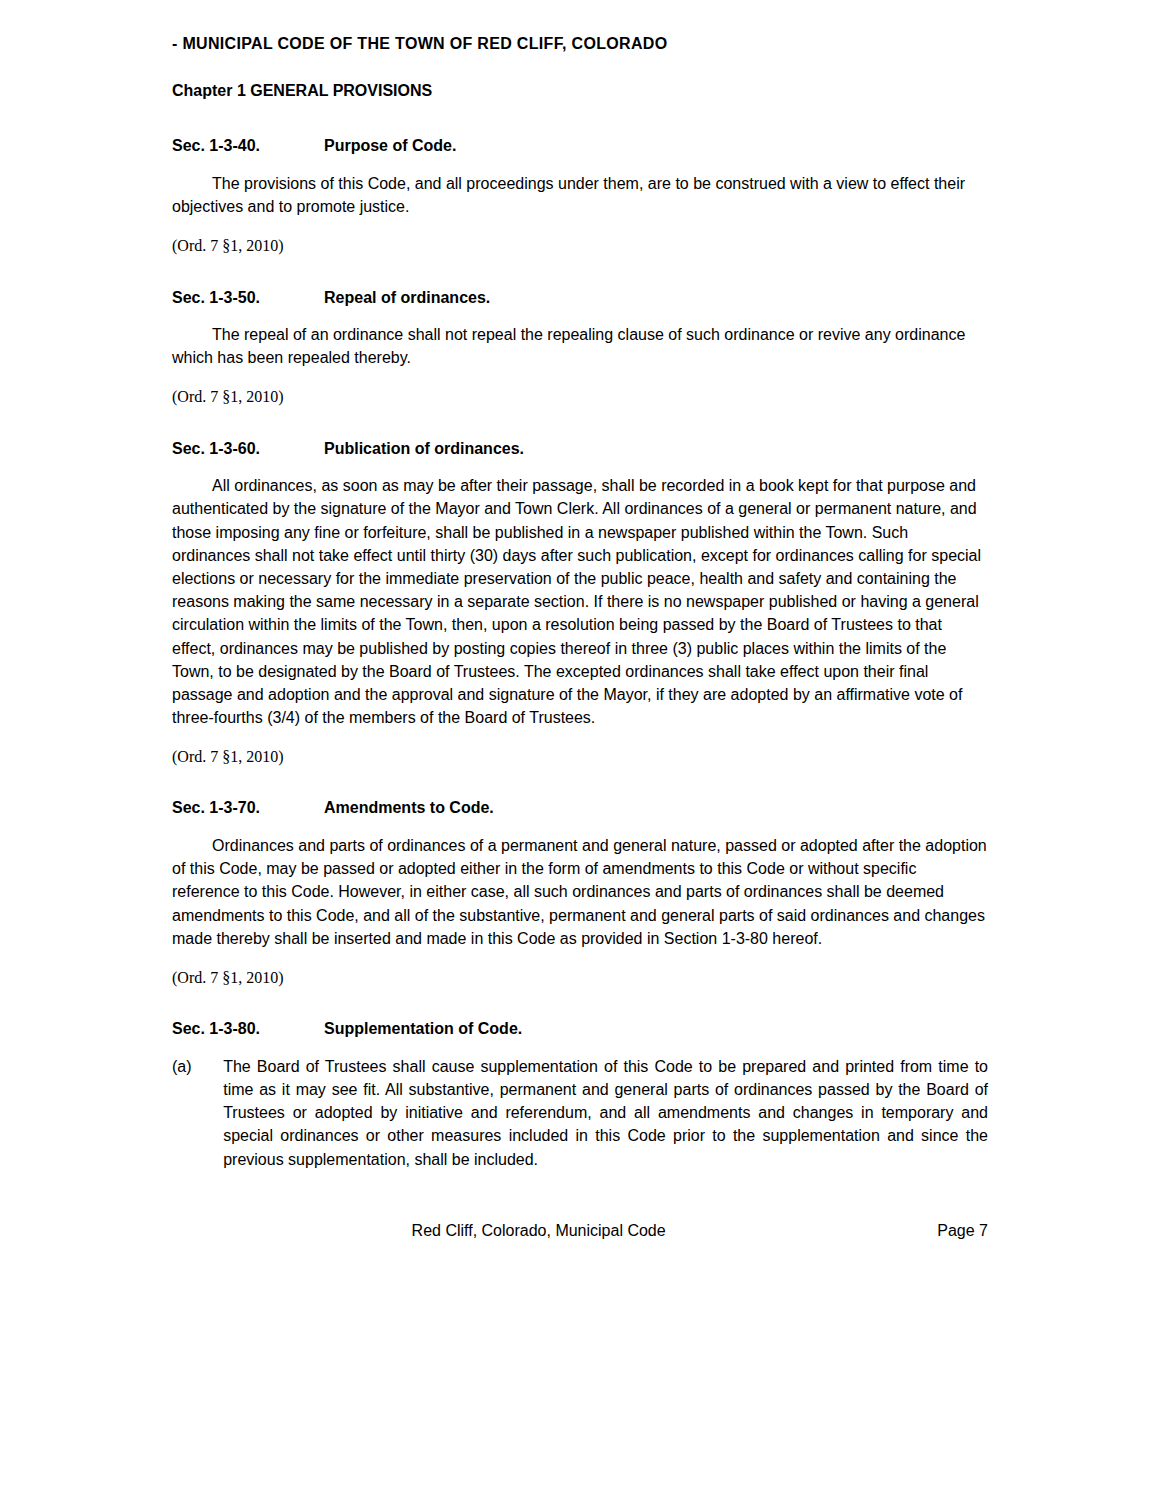- MUNICIPAL CODE OF THE TOWN OF RED CLIFF, COLORADO
Chapter 1 GENERAL PROVISIONS
Sec. 1-3-40. Purpose of Code.
The provisions of this Code, and all proceedings under them, are to be construed with a view to effect their objectives and to promote justice.
(Ord. 7 §1, 2010)
Sec. 1-3-50. Repeal of ordinances.
The repeal of an ordinance shall not repeal the repealing clause of such ordinance or revive any ordinance which has been repealed thereby.
(Ord. 7 §1, 2010)
Sec. 1-3-60. Publication of ordinances.
All ordinances, as soon as may be after their passage, shall be recorded in a book kept for that purpose and authenticated by the signature of the Mayor and Town Clerk. All ordinances of a general or permanent nature, and those imposing any fine or forfeiture, shall be published in a newspaper published within the Town. Such ordinances shall not take effect until thirty (30) days after such publication, except for ordinances calling for special elections or necessary for the immediate preservation of the public peace, health and safety and containing the reasons making the same necessary in a separate section. If there is no newspaper published or having a general circulation within the limits of the Town, then, upon a resolution being passed by the Board of Trustees to that effect, ordinances may be published by posting copies thereof in three (3) public places within the limits of the Town, to be designated by the Board of Trustees. The excepted ordinances shall take effect upon their final passage and adoption and the approval and signature of the Mayor, if they are adopted by an affirmative vote of three-fourths (3/4) of the members of the Board of Trustees.
(Ord. 7 §1, 2010)
Sec. 1-3-70. Amendments to Code.
Ordinances and parts of ordinances of a permanent and general nature, passed or adopted after the adoption of this Code, may be passed or adopted either in the form of amendments to this Code or without specific reference to this Code. However, in either case, all such ordinances and parts of ordinances shall be deemed amendments to this Code, and all of the substantive, permanent and general parts of said ordinances and changes made thereby shall be inserted and made in this Code as provided in Section 1-3-80 hereof.
(Ord. 7 §1, 2010)
Sec. 1-3-80. Supplementation of Code.
(a) The Board of Trustees shall cause supplementation of this Code to be prepared and printed from time to time as it may see fit. All substantive, permanent and general parts of ordinances passed by the Board of Trustees or adopted by initiative and referendum, and all amendments and changes in temporary and special ordinances or other measures included in this Code prior to the supplementation and since the previous supplementation, shall be included.
Red Cliff, Colorado, Municipal Code
Page 7